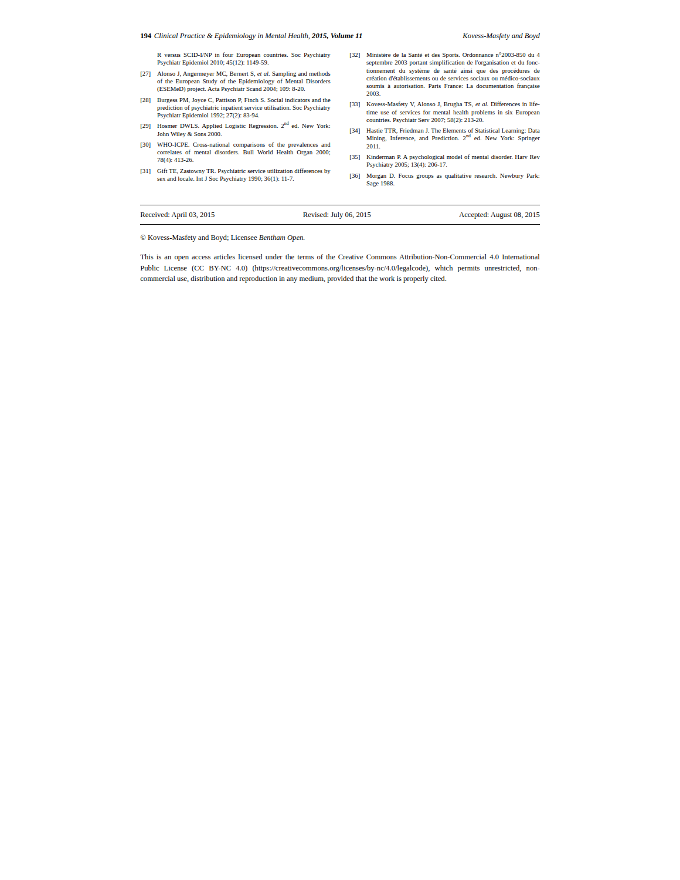194 Clinical Practice & Epidemiology in Mental Health, 2015, Volume 11
Kovess-Masfety and Boyd
R versus SCID-I/NP in four European countries. Soc Psychiatry Psychiatr Epidemiol 2010; 45(12): 1149-59.
[27]
Alonso J, Angermeyer MC, Bernert S, et al. Sampling and methods of the European Study of the Epidemiology of Mental Disorders (ESEMeD) project. Acta Psychiatr Scand 2004; 109: 8-20.
[28]
Burgess PM, Joyce C, Pattison P, Finch S. Social indicators and the prediction of psychiatric inpatient service utilisation. Soc Psychiatry Psychiatr Epidemiol 1992; 27(2): 83-94.
[29]
Hosmer DWLS. Applied Logistic Regression. 2nd ed. New York: John Wiley & Sons 2000.
[30]
WHO-ICPE. Cross-national comparisons of the prevalences and correlates of mental disorders. Bull World Health Organ 2000; 78(4): 413-26.
[31]
Gift TE, Zastowny TR. Psychiatric service utilization differences by sex and locale. Int J Soc Psychiatry 1990; 36(1): 11-7.
[32]
Ministère de la Santé et des Sports. Ordonnance n°2003-850 du 4 septembre 2003 portant simplification de l'organisation et du fonctionnement du système de santé ainsi que des procédures de création d'établissements ou de services sociaux ou médico-sociaux soumis à autorisation. Paris France: La documentation française 2003.
[33]
Kovess-Masfety V, Alonso J, Brugha TS, et al. Differences in lifetime use of services for mental health problems in six European countries. Psychiatr Serv 2007; 58(2): 213-20.
[34]
Hastie TTR, Friedman J. The Elements of Statistical Learning: Data Mining, Inference, and Prediction. 2nd ed. New York: Springer 2011.
[35]
Kinderman P. A psychological model of mental disorder. Harv Rev Psychiatry 2005; 13(4): 206-17.
[36]
Morgan D. Focus groups as qualitative research. Newbury Park: Sage 1988.
Received: April 03, 2015
Revised: July 06, 2015
Accepted: August 08, 2015
© Kovess-Masfety and Boyd; Licensee Bentham Open.
This is an open access articles licensed under the terms of the Creative Commons Attribution-Non-Commercial 4.0 International Public License (CC BY-NC 4.0) (https://creativecommons.org/licenses/by-nc/4.0/legalcode), which permits unrestricted, non-commercial use, distribution and reproduction in any medium, provided that the work is properly cited.